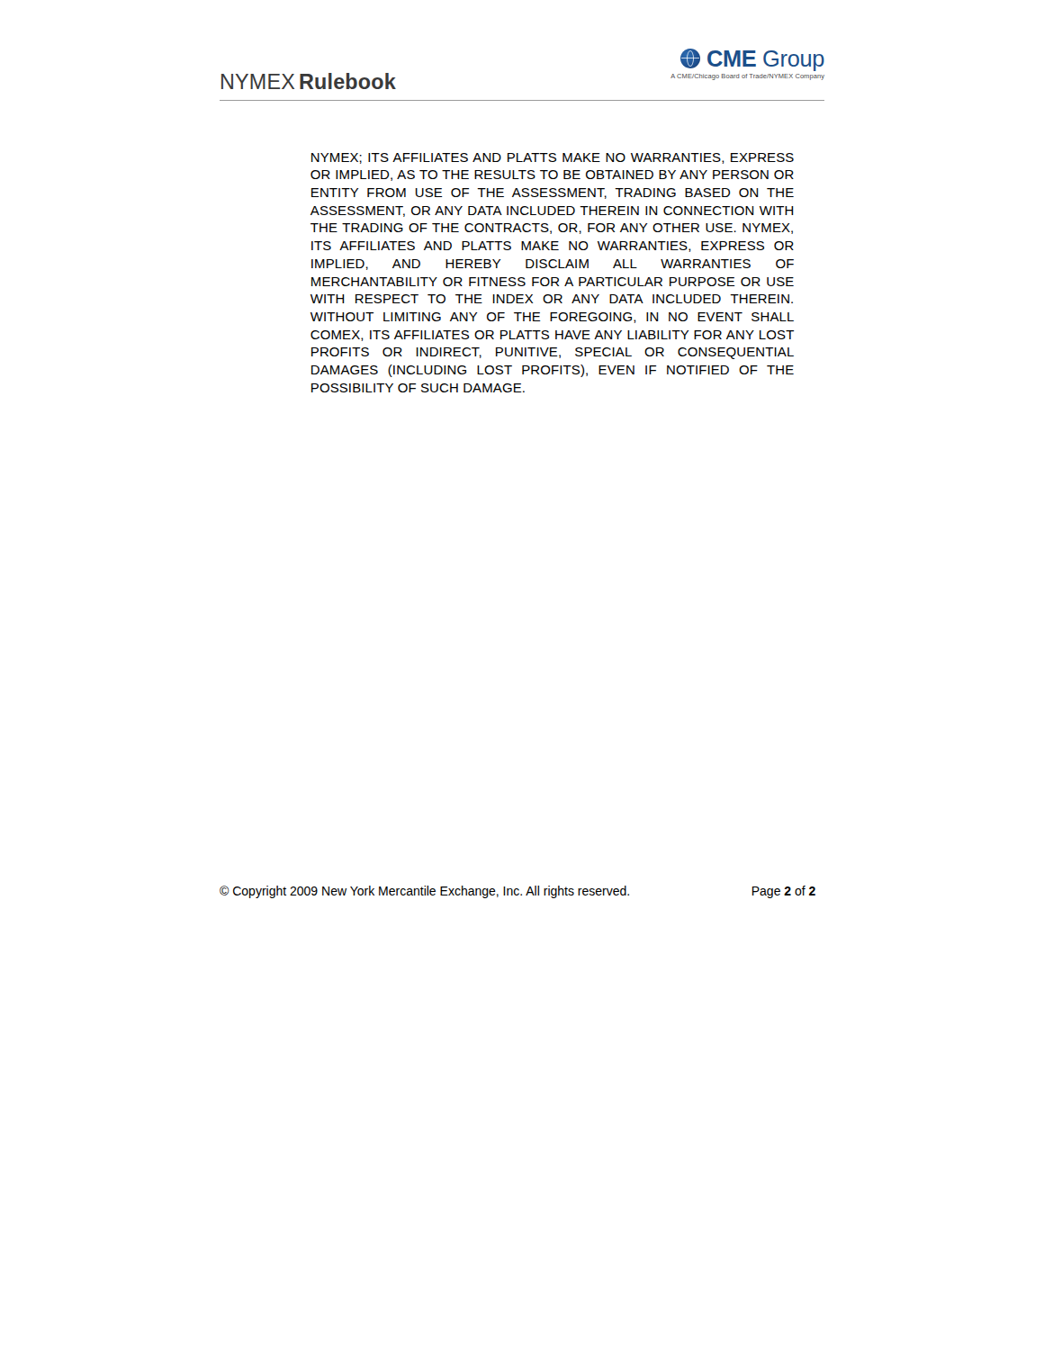NYMEX Rulebook
CME Group
A CME/Chicago Board of Trade/NYMEX Company
NYMEX; ITS AFFILIATES AND PLATTS MAKE NO WARRANTIES, EXPRESS OR IMPLIED, AS TO THE RESULTS TO BE OBTAINED BY ANY PERSON OR ENTITY FROM USE OF THE ASSESSMENT, TRADING BASED ON THE ASSESSMENT, OR ANY DATA INCLUDED THEREIN IN CONNECTION WITH THE TRADING OF THE CONTRACTS, OR, FOR ANY OTHER USE. NYMEX, ITS AFFILIATES AND PLATTS MAKE NO WARRANTIES, EXPRESS OR IMPLIED, AND HEREBY DISCLAIM ALL WARRANTIES OF MERCHANTABILITY OR FITNESS FOR A PARTICULAR PURPOSE OR USE WITH RESPECT TO THE INDEX OR ANY DATA INCLUDED THEREIN. WITHOUT LIMITING ANY OF THE FOREGOING, IN NO EVENT SHALL COMEX, ITS AFFILIATES OR PLATTS HAVE ANY LIABILITY FOR ANY LOST PROFITS OR INDIRECT, PUNITIVE, SPECIAL OR CONSEQUENTIAL DAMAGES (INCLUDING LOST PROFITS), EVEN IF NOTIFIED OF THE POSSIBILITY OF SUCH DAMAGE.
© Copyright 2009 New York Mercantile Exchange, Inc. All rights reserved.
Page 2 of 2